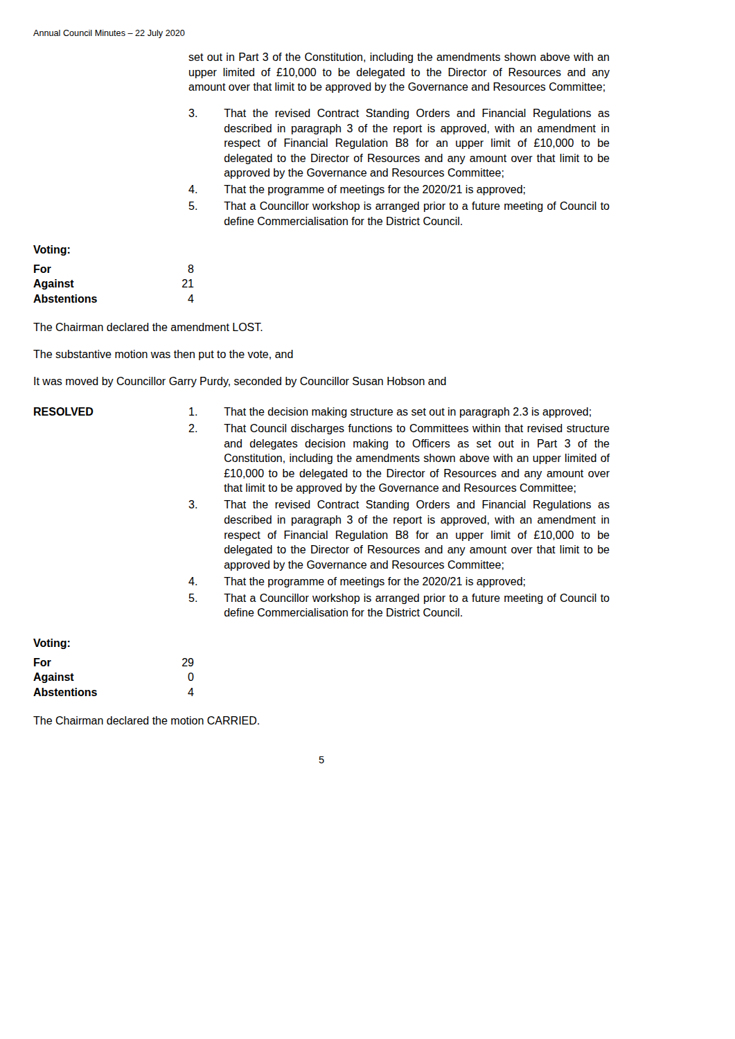Annual Council Minutes – 22 July 2020
set out in Part 3 of the Constitution, including the amendments shown above with an upper limited of £10,000 to be delegated to the Director of Resources and any amount over that limit to be approved by the Governance and Resources Committee;
3. That the revised Contract Standing Orders and Financial Regulations as described in paragraph 3 of the report is approved, with an amendment in respect of Financial Regulation B8 for an upper limit of £10,000 to be delegated to the Director of Resources and any amount over that limit to be approved by the Governance and Resources Committee;
4. That the programme of meetings for the 2020/21 is approved;
5. That a Councillor workshop is arranged prior to a future meeting of Council to define Commercialisation for the District Council.
Voting:
| For | 8 |
| Against | 21 |
| Abstentions | 4 |
The Chairman declared the amendment LOST.
The substantive motion was then put to the vote, and
It was moved by Councillor Garry Purdy, seconded by Councillor Susan Hobson and
RESOLVED
1. That the decision making structure as set out in paragraph 2.3 is approved;
2. That Council discharges functions to Committees within that revised structure and delegates decision making to Officers as set out in Part 3 of the Constitution, including the amendments shown above with an upper limited of £10,000 to be delegated to the Director of Resources and any amount over that limit to be approved by the Governance and Resources Committee;
3. That the revised Contract Standing Orders and Financial Regulations as described in paragraph 3 of the report is approved, with an amendment in respect of Financial Regulation B8 for an upper limit of £10,000 to be delegated to the Director of Resources and any amount over that limit to be approved by the Governance and Resources Committee;
4. That the programme of meetings for the 2020/21 is approved;
5. That a Councillor workshop is arranged prior to a future meeting of Council to define Commercialisation for the District Council.
Voting:
| For | 29 |
| Against | 0 |
| Abstentions | 4 |
The Chairman declared the motion CARRIED.
5